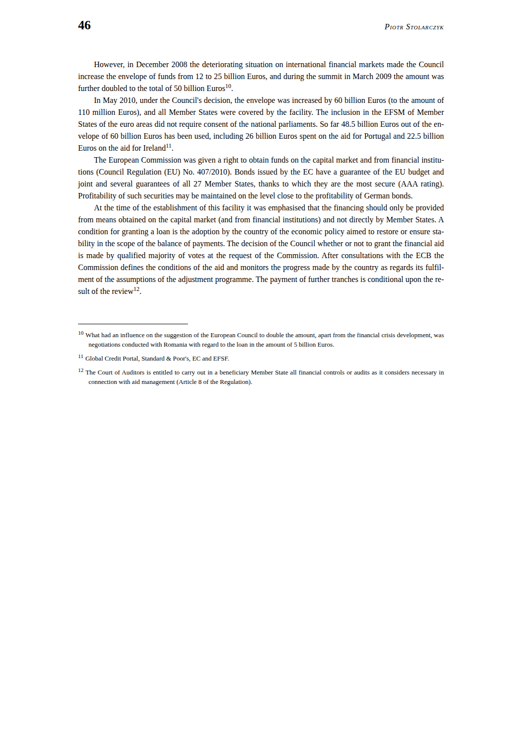46 Piotr Stolarczyk
However, in December 2008 the deteriorating situation on international financial markets made the Council increase the envelope of funds from 12 to 25 billion Euros, and during the summit in March 2009 the amount was further doubled to the total of 50 billion Euros10.
In May 2010, under the Council's decision, the envelope was increased by 60 billion Euros (to the amount of 110 million Euros), and all Member States were covered by the facility. The inclusion in the EFSM of Member States of the euro areas did not require consent of the national parliaments. So far 48.5 billion Euros out of the envelope of 60 billion Euros has been used, including 26 billion Euros spent on the aid for Portugal and 22.5 billion Euros on the aid for Ireland11.
The European Commission was given a right to obtain funds on the capital market and from financial institutions (Council Regulation (EU) No. 407/2010). Bonds issued by the EC have a guarantee of the EU budget and joint and several guarantees of all 27 Member States, thanks to which they are the most secure (AAA rating). Profitability of such securities may be maintained on the level close to the profitability of German bonds.
At the time of the establishment of this facility it was emphasised that the financing should only be provided from means obtained on the capital market (and from financial institutions) and not directly by Member States. A condition for granting a loan is the adoption by the country of the economic policy aimed to restore or ensure stability in the scope of the balance of payments. The decision of the Council whether or not to grant the financial aid is made by qualified majority of votes at the request of the Commission. After consultations with the ECB the Commission defines the conditions of the aid and monitors the progress made by the country as regards its fulfilment of the assumptions of the adjustment programme. The payment of further tranches is conditional upon the result of the review12.
10 What had an influence on the suggestion of the European Council to double the amount, apart from the financial crisis development, was negotiations conducted with Romania with regard to the loan in the amount of 5 billion Euros.
11 Global Credit Portal, Standard & Poor's, EC and EFSF.
12 The Court of Auditors is entitled to carry out in a beneficiary Member State all financial controls or audits as it considers necessary in connection with aid management (Article 8 of the Regulation).